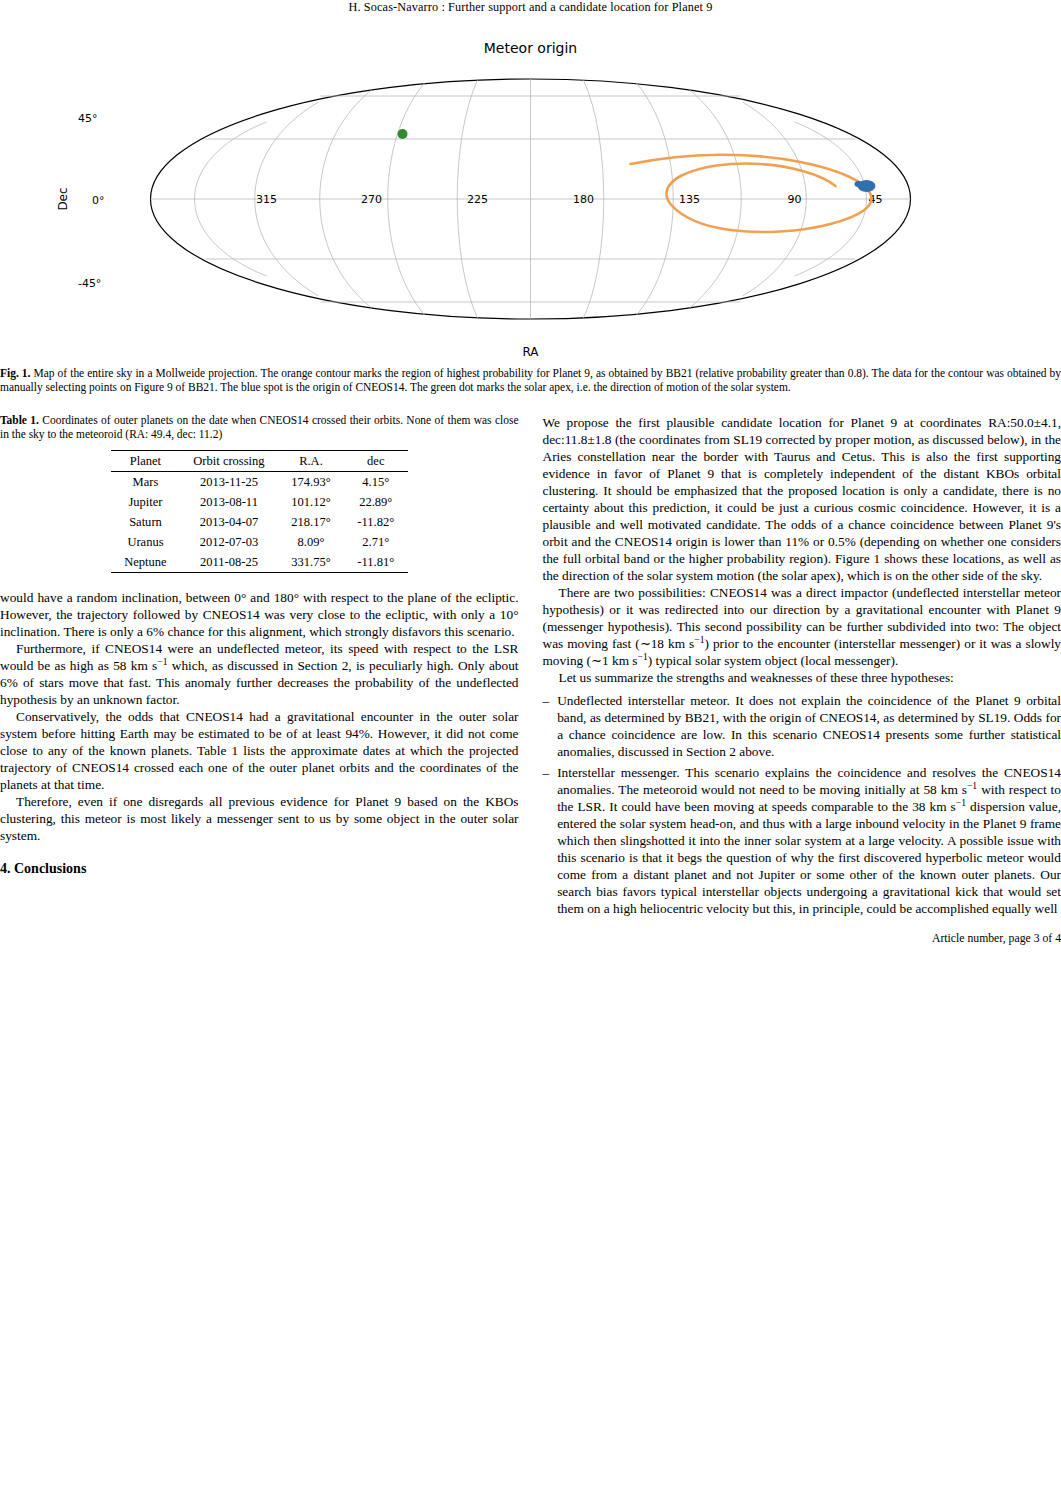H. Socas-Navarro : Further support and a candidate location for Planet 9
Meteor origin
Dec
RA
45°
0°
-45°
315 270 225 180 135 90 45
Fig. 1. Map of the entire sky in a Mollweide projection. The orange contour marks the region of highest probability for Planet 9, as obtained by BB21 (relative probability greater than 0.8). The data for the contour was obtained by manually selecting points on Figure 9 of BB21. The blue spot is the origin of CNEOS14. The green dot marks the solar apex, i.e. the direction of motion of the solar system.
Table 1. Coordinates of outer planets on the date when CNEOS14 crossed their orbits. None of them was close in the sky to the meteoroid (RA: 49.4, dec: 11.2)
| Planet | Orbit crossing | R.A. | dec |
| --- | --- | --- | --- |
| Mars | 2013-11-25 | 174.93° | 4.15° |
| Jupiter | 2013-08-11 | 101.12° | 22.89° |
| Saturn | 2013-04-07 | 218.17° | -11.82° |
| Uranus | 2012-07-03 | 8.09° | 2.71° |
| Neptune | 2011-08-25 | 331.75° | -11.81° |
would have a random inclination, between 0° and 180° with respect to the plane of the ecliptic. However, the trajectory followed by CNEOS14 was very close to the ecliptic, with only a 10° inclination. There is only a 6% chance for this alignment, which strongly disfavors this scenario.
Furthermore, if CNEOS14 were an undeflected meteor, its speed with respect to the LSR would be as high as 58 km s−1 which, as discussed in Section 2, is peculiarly high. Only about 6% of stars move that fast. This anomaly further decreases the probability of the undeflected hypothesis by an unknown factor.
Conservatively, the odds that CNEOS14 had a gravitational encounter in the outer solar system before hitting Earth may be estimated to be of at least 94%. However, it did not come close to any of the known planets. Table 1 lists the approximate dates at which the projected trajectory of CNEOS14 crossed each one of the outer planet orbits and the coordinates of the planets at that time.
Therefore, even if one disregards all previous evidence for Planet 9 based on the KBOs clustering, this meteor is most likely a messenger sent to us by some object in the outer solar system.
4. Conclusions
We propose the first plausible candidate location for Planet 9 at coordinates RA:50.0±4.1, dec:11.8±1.8 (the coordinates from SL19 corrected by proper motion, as discussed below), in the Aries constellation near the border with Taurus and Cetus. This is also the first supporting evidence in favor of Planet 9 that is completely independent of the distant KBOs orbital clustering. It should be emphasized that the proposed location is only a candidate, there is no certainty about this prediction, it could be just a curious cosmic coincidence. However, it is a plausible and well motivated candidate. The odds of a chance coincidence between Planet 9's orbit and the CNEOS14 origin is lower than 11% or 0.5% (depending on whether one considers the full orbital band or the higher probability region). Figure 1 shows these locations, as well as the direction of the solar system motion (the solar apex), which is on the other side of the sky.
There are two possibilities: CNEOS14 was a direct impactor (undeflected interstellar meteor hypothesis) or it was redirected into our direction by a gravitational encounter with Planet 9 (messenger hypothesis). This second possibility can be further subdivided into two: The object was moving fast (∼18 km s−1) prior to the encounter (interstellar messenger) or it was a slowly moving (∼1 km s−1) typical solar system object (local messenger).
Let us summarize the strengths and weaknesses of these three hypotheses:
Undeflected interstellar meteor. It does not explain the coincidence of the Planet 9 orbital band, as determined by BB21, with the origin of CNEOS14, as determined by SL19. Odds for a chance coincidence are low. In this scenario CNEOS14 presents some further statistical anomalies, discussed in Section 2 above.
Interstellar messenger. This scenario explains the coincidence and resolves the CNEOS14 anomalies. The meteoroid would not need to be moving initially at 58 km s−1 with respect to the LSR. It could have been moving at speeds comparable to the 38 km s−1 dispersion value, entered the solar system head-on, and thus with a large inbound velocity in the Planet 9 frame which then slingshotted it into the inner solar system at a large velocity. A possible issue with this scenario is that it begs the question of why the first discovered hyperbolic meteor would come from a distant planet and not Jupiter or some other of the known outer planets. Our search bias favors typical interstellar objects undergoing a gravitational kick that would set them on a high heliocentric velocity but this, in principle, could be accomplished equally well
Article number, page 3 of 4